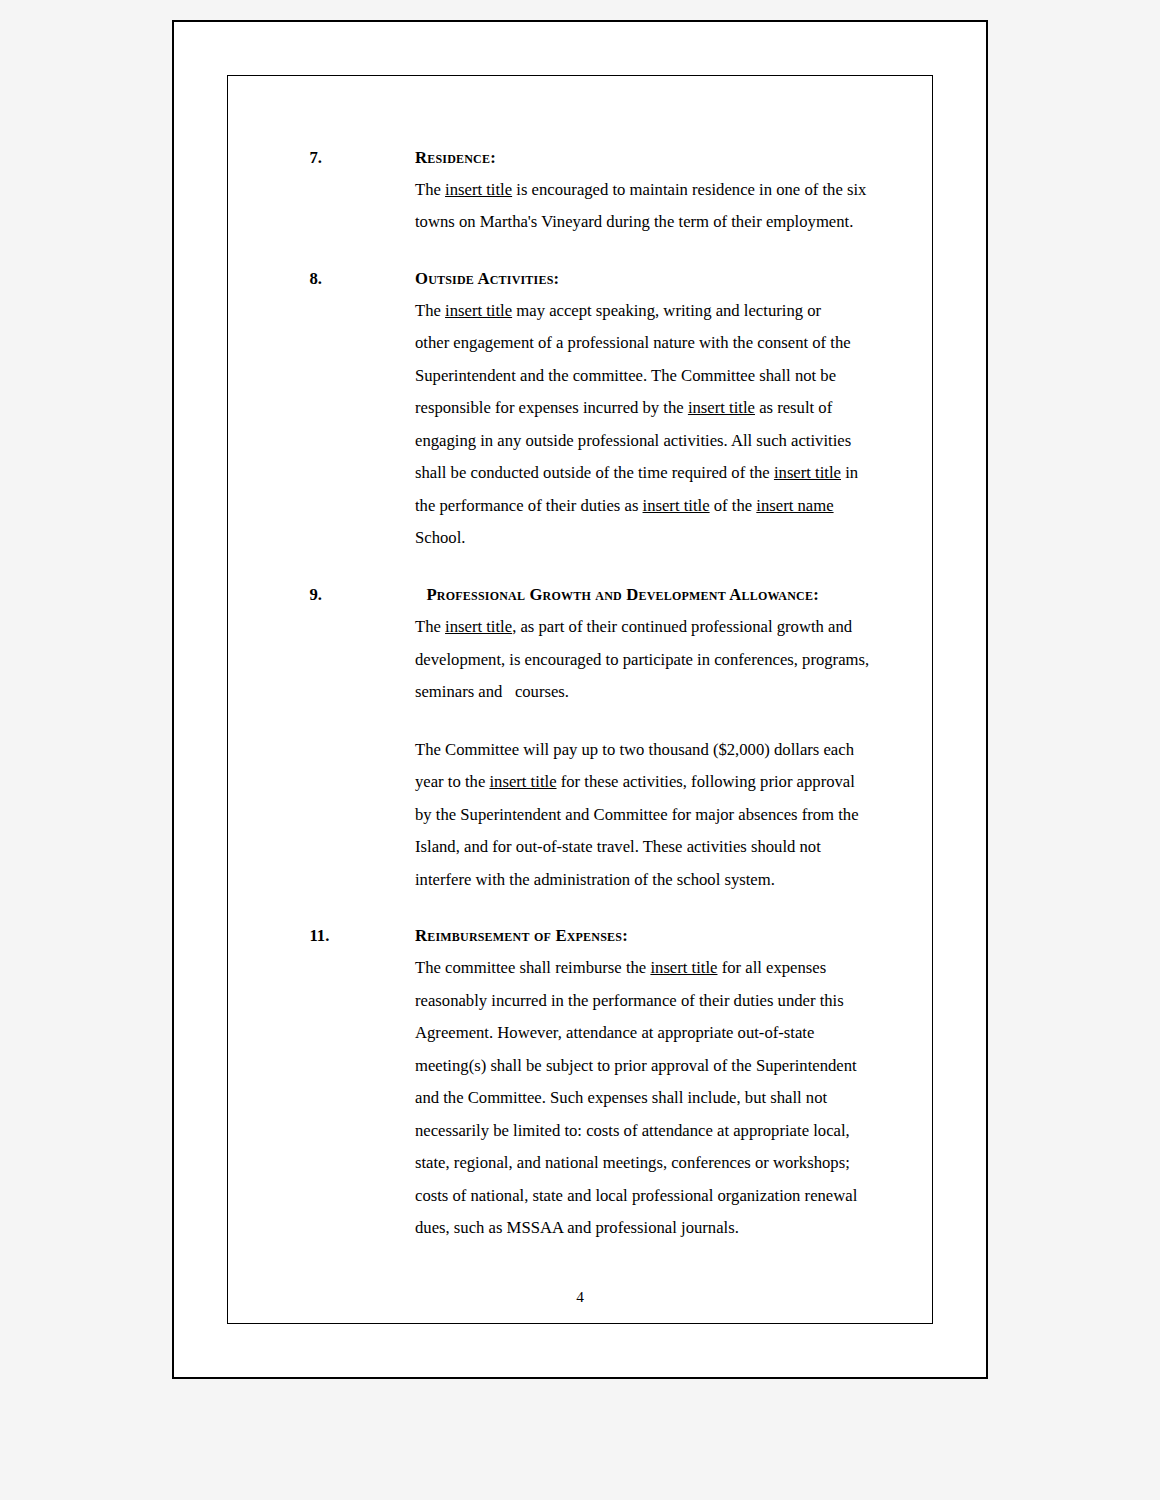7. Residence:
The insert title is encouraged to maintain residence in one of the six towns on Martha's Vineyard during the term of their employment.
8. Outside Activities:
The insert title may accept speaking, writing and lecturing or other engagement of a professional nature with the consent of the Superintendent and the committee. The Committee shall not be responsible for expenses incurred by the insert title as result of engaging in any outside professional activities. All such activities shall be conducted outside of the time required of the insert title in the performance of their duties as insert title of the insert name School.
9. Professional Growth and Development Allowance:
The insert title, as part of their continued professional growth and development, is encouraged to participate in conferences, programs, seminars and courses.
The Committee will pay up to two thousand ($2,000) dollars each year to the insert title for these activities, following prior approval by the Superintendent and Committee for major absences from the Island, and for out-of-state travel. These activities should not interfere with the administration of the school system.
11. Reimbursement of Expenses:
The committee shall reimburse the insert title for all expenses reasonably incurred in the performance of their duties under this Agreement. However, attendance at appropriate out-of-state meeting(s) shall be subject to prior approval of the Superintendent and the Committee. Such expenses shall include, but shall not necessarily be limited to: costs of attendance at appropriate local, state, regional, and national meetings, conferences or workshops; costs of national, state and local professional organization renewal dues, such as MSSAA and professional journals.
4